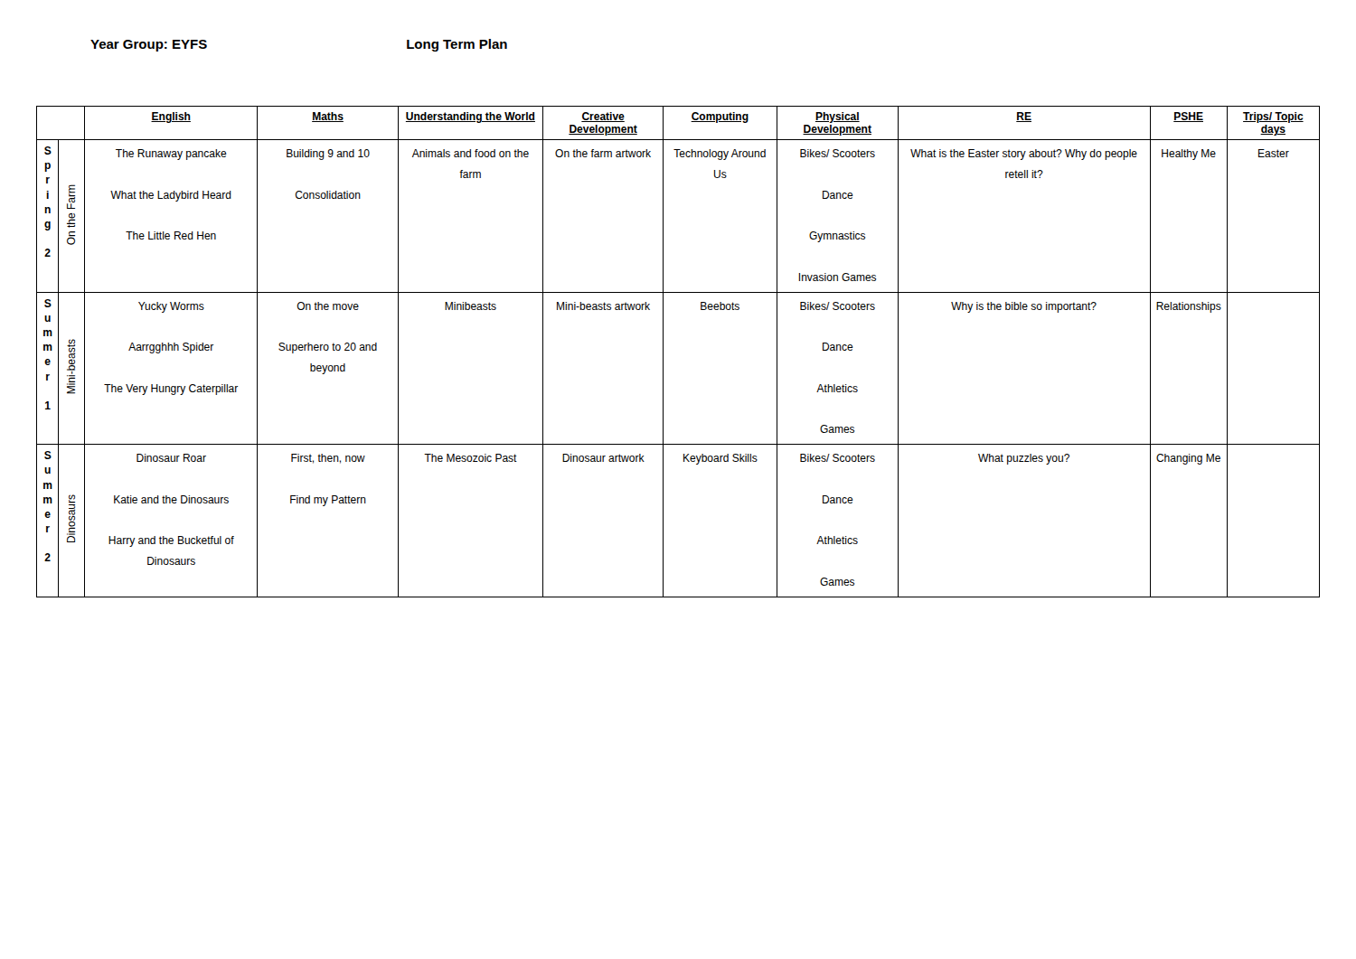Year Group: EYFS Long Term Plan
| | English | Maths | Understanding the World | Creative Development | Computing | Physical Development | RE | PSHE | Trips/ Topic days |
| --- | --- | --- | --- | --- | --- | --- | --- | --- | --- |
| S p r i n g 2 | On the Farm | The Runaway pancake What the Ladybird Heard The Little Red Hen | Building 9 and 10 Consolidation | Animals and food on the farm | On the farm artwork | Technology Around Us | Bikes/ Scooters Dance Gymnastics Invasion Games | What is the Easter story about? Why do people retell it? | Healthy Me | Easter |
| S u m m e r 1 | Mini-beasts | Yucky Worms Aarrgghhh Spider The Very Hungry Caterpillar | On the move Superhero to 20 and beyond | Minibeasts | Mini-beasts artwork | Beebots | Bikes/ Scooters Dance Athletics Games | Why is the bible so important? | Relationships | |
| S u m m e r 2 | Dinosaurs | Dinosaur Roar Katie and the Dinosaurs Harry and the Bucketful of Dinosaurs | First, then, now Find my Pattern | The Mesozoic Past | Dinosaur artwork | Keyboard Skills | Bikes/ Scooters Dance Athletics Games | What puzzles you? | Changing Me | |